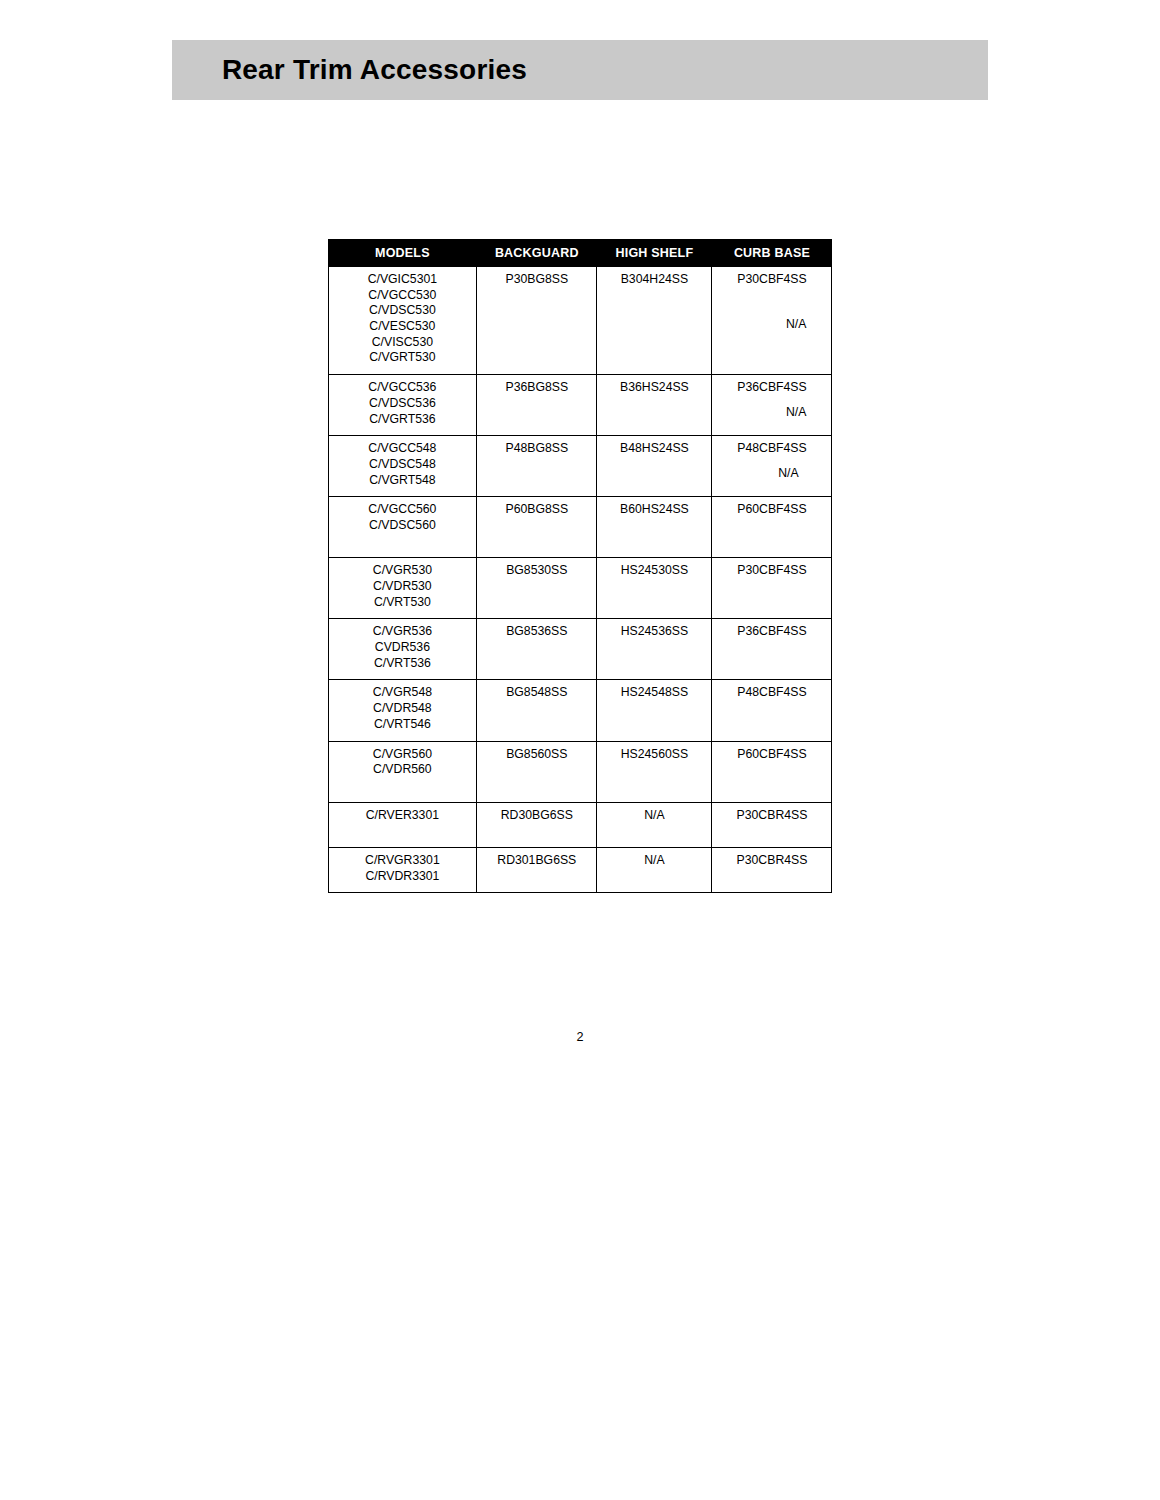Rear Trim Accessories
| MODELS | BACKGUARD | HIGH SHELF | CURB BASE |
| --- | --- | --- | --- |
| C/VGIC5301 C/VGCC530 C/VDSC530 C/VESC530 C/VISC530 C/VGRT530 | P30BG8SS | B304H24SS | P30CBF4SS N/A |
| C/VGCC536 C/VDSC536 C/VGRT536 | P36BG8SS | B36HS24SS | P36CBF4SS N/A |
| C/VGCC548 C/VDSC548 C/VGRT548 | P48BG8SS | B48HS24SS | P48CBF4SS N/A |
| C/VGCC560 C/VDSC560 | P60BG8SS | B60HS24SS | P60CBF4SS |
| C/VGR530 C/VDR530 C/VRT530 | BG8530SS | HS24530SS | P30CBF4SS |
| C/VGR536 CVDR536 C/VRT536 | BG8536SS | HS24536SS | P36CBF4SS |
| C/VGR548 C/VDR548 C/VRT546 | BG8548SS | HS24548SS | P48CBF4SS |
| C/VGR560 C/VDR560 | BG8560SS | HS24560SS | P60CBF4SS |
| C/RVER3301 | RD30BG6SS | N/A | P30CBR4SS |
| C/RVGR3301 C/RVDR3301 | RD301BG6SS | N/A | P30CBR4SS |
2